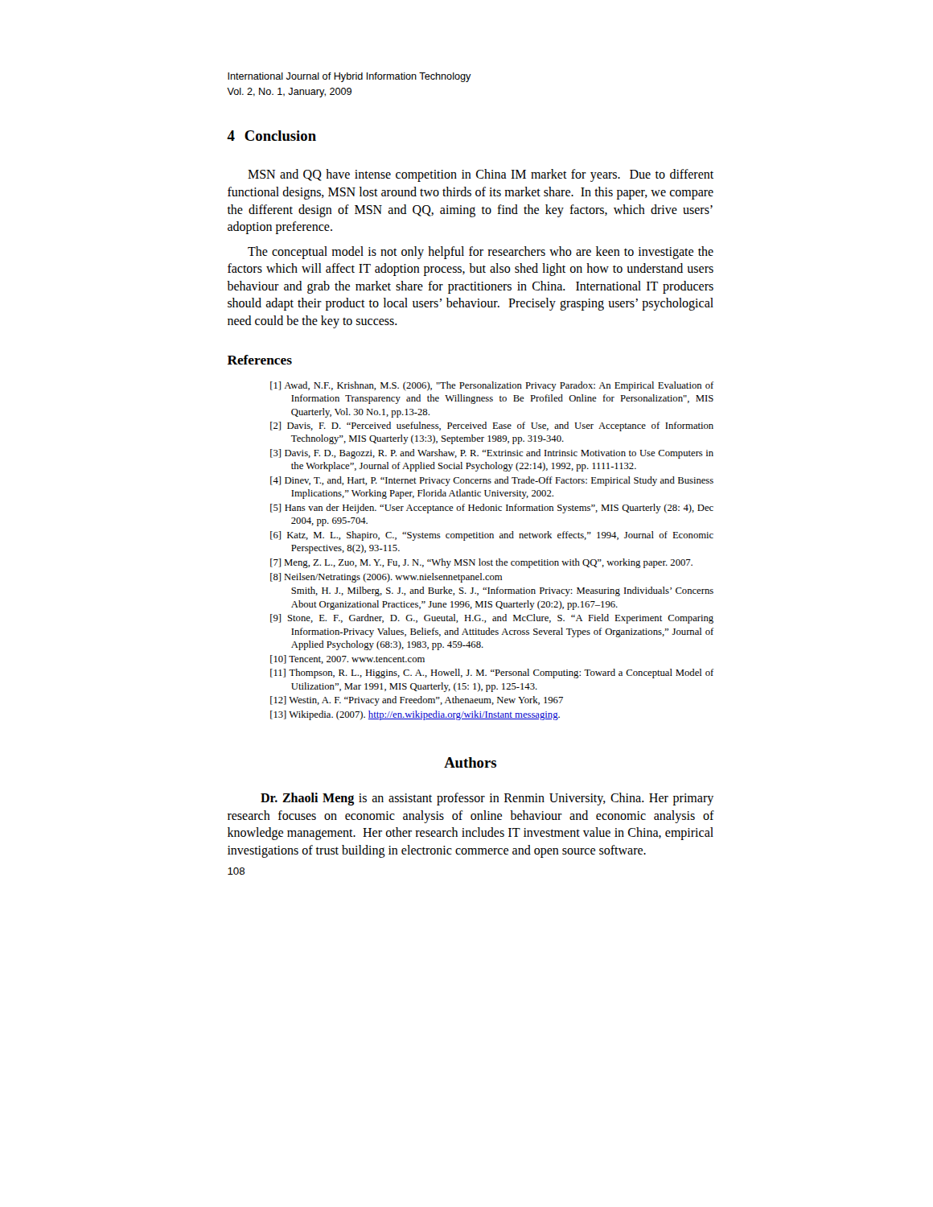International Journal of Hybrid Information Technology
Vol. 2, No. 1, January, 2009
4 Conclusion
MSN and QQ have intense competition in China IM market for years. Due to different functional designs, MSN lost around two thirds of its market share. In this paper, we compare the different design of MSN and QQ, aiming to find the key factors, which drive users’ adoption preference.
The conceptual model is not only helpful for researchers who are keen to investigate the factors which will affect IT adoption process, but also shed light on how to understand users behaviour and grab the market share for practitioners in China. International IT producers should adapt their product to local users’ behaviour. Precisely grasping users’ psychological need could be the key to success.
References
[1] Awad, N.F., Krishnan, M.S. (2006), "The Personalization Privacy Paradox: An Empirical Evaluation of Information Transparency and the Willingness to Be Profiled Online for Personalization", MIS Quarterly, Vol. 30 No.1, pp.13-28.
[2] Davis, F. D. “Perceived usefulness, Perceived Ease of Use, and User Acceptance of Information Technology”, MIS Quarterly (13:3), September 1989, pp. 319-340.
[3] Davis, F. D., Bagozzi, R. P. and Warshaw, P. R. “Extrinsic and Intrinsic Motivation to Use Computers in the Workplace”, Journal of Applied Social Psychology (22:14), 1992, pp. 1111-1132.
[4] Dinev, T., and, Hart, P. “Internet Privacy Concerns and Trade-Off Factors: Empirical Study and Business Implications,” Working Paper, Florida Atlantic University, 2002.
[5] Hans van der Heijden. “User Acceptance of Hedonic Information Systems”, MIS Quarterly (28: 4), Dec 2004, pp. 695-704.
[6] Katz, M. L., Shapiro, C., “Systems competition and network effects,” 1994, Journal of Economic Perspectives, 8(2), 93-115.
[7] Meng, Z. L., Zuo, M. Y., Fu, J. N., “Why MSN lost the competition with QQ”, working paper. 2007.
[8] Neilsen/Netratings (2006). www.nielsennetpanel.com
Smith, H. J., Milberg, S. J., and Burke, S. J., “Information Privacy: Measuring Individuals’ Concerns About Organizational Practices,” June 1996, MIS Quarterly (20:2), pp.167–196.
[9] Stone, E. F., Gardner, D. G., Gueutal, H.G., and McClure, S. “A Field Experiment Comparing Information-Privacy Values, Beliefs, and Attitudes Across Several Types of Organizations,” Journal of Applied Psychology (68:3), 1983, pp. 459-468.
[10] Tencent, 2007. www.tencent.com
[11] Thompson, R. L., Higgins, C. A., Howell, J. M. “Personal Computing: Toward a Conceptual Model of Utilization”, Mar 1991, MIS Quarterly, (15: 1), pp. 125-143.
[12] Westin, A. F. “Privacy and Freedom”, Athenaeum, New York, 1967
[13] Wikipedia. (2007). http://en.wikipedia.org/wiki/Instant messaging.
Authors
Dr. Zhaoli Meng is an assistant professor in Renmin University, China. Her primary research focuses on economic analysis of online behaviour and economic analysis of knowledge management. Her other research includes IT investment value in China, empirical investigations of trust building in electronic commerce and open source software.
108